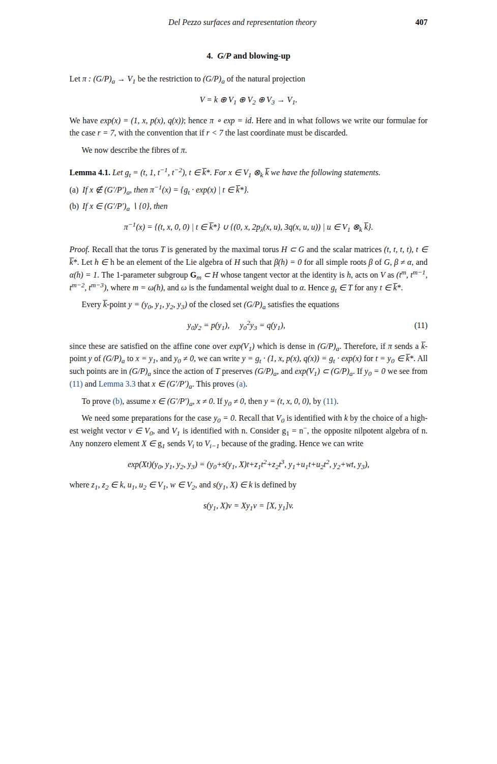Del Pezzo surfaces and representation theory 407
4. G/P and blowing-up
Let π : (G/P)a → V1 be the restriction to (G/P)a of the natural projection
V = k ⊕ V1 ⊕ V2 ⊕ V3 → V1.
We have exp(x) = (1, x, p(x), q(x)); hence π ∘ exp = id. Here and in what follows we write our formulae for the case r = 7, with the convention that if r < 7 the last coordinate must be discarded.
We now describe the fibres of π.
Lemma 4.1. Let gt = (t, 1, t−1, t−2), t ∈ k̅*. For x ∈ V1 ⊗k k̅ we have the following statements.
(a) If x ∉ (G′/P′)a, then π−1(x) = {gt · exp(x) | t ∈ k̅*}.
(b) If x ∈ (G′/P′)a ∖ {0}, then
π−1(x) = {(t, x, 0, 0) | t ∈ k̅*} ∪ {(0, x, 2pλ(x, u), 3q(x, u, u)) | u ∈ V1 ⊗k k̅}.
Proof. Recall that the torus T is generated by the maximal torus H ⊂ G and the scalar matrices (t, t, t, t), t ∈ k̅*. Let h ∈ h be an element of the Lie algebra of H such that β(h) = 0 for all simple roots β of G, β ≠ α, and α(h) = 1. The 1-parameter subgroup Gm ⊂ H whose tangent vector at the identity is h, acts on V as (tm, tm−1, tm−2, tm−3), where m = ω(h), and ω is the fundamental weight dual to α. Hence gt ∈ T for any t ∈ k̅*.
Every k̅-point y = (y0, y1, y2, y3) of the closed set (G/P)a satisfies the equations
y0y2 = p(y1), y02y3 = q(y1),
(11)
since these are satisfied on the affine cone over exp(V1) which is dense in (G/P)a. Therefore, if π sends a k̅-point y of (G/P)a to x = y1, and y0 ≠ 0, we can write y = gt · (1, x, p(x), q(x)) = gt · exp(x) for t = y0 ∈ k̅*. All such points are in (G/P)a since the action of T preserves (G/P)a, and exp(V1) ⊂ (G/P)a. If y0 = 0 we see from (11) and Lemma 3.3 that x ∈ (G′/P′)a. This proves (a).
To prove (b), assume x ∈ (G′/P′)a, x ≠ 0. If y0 ≠ 0, then y = (t, x, 0, 0), by (11).
We need some preparations for the case y0 = 0. Recall that V0 is identified with k by the choice of a highest weight vector v ∈ V0, and V1 is identified with n. Consider g1 = n−, the opposite nilpotent algebra of n. Any nonzero element X ∈ g1 sends Vi to Vi−1 because of the grading. Hence we can write
exp(Xt)(y0, y1, y2, y3) = (y0+s(y1, X)t+z1t2+z2t3, y1+u1t+u2t2, y2+wt, y3),
where z1, z2 ∈ k, u1, u2 ∈ V1, w ∈ V2, and s(y1, X) ∈ k is defined by
s(y1, X)v = Xy1v = [X, y1]v.